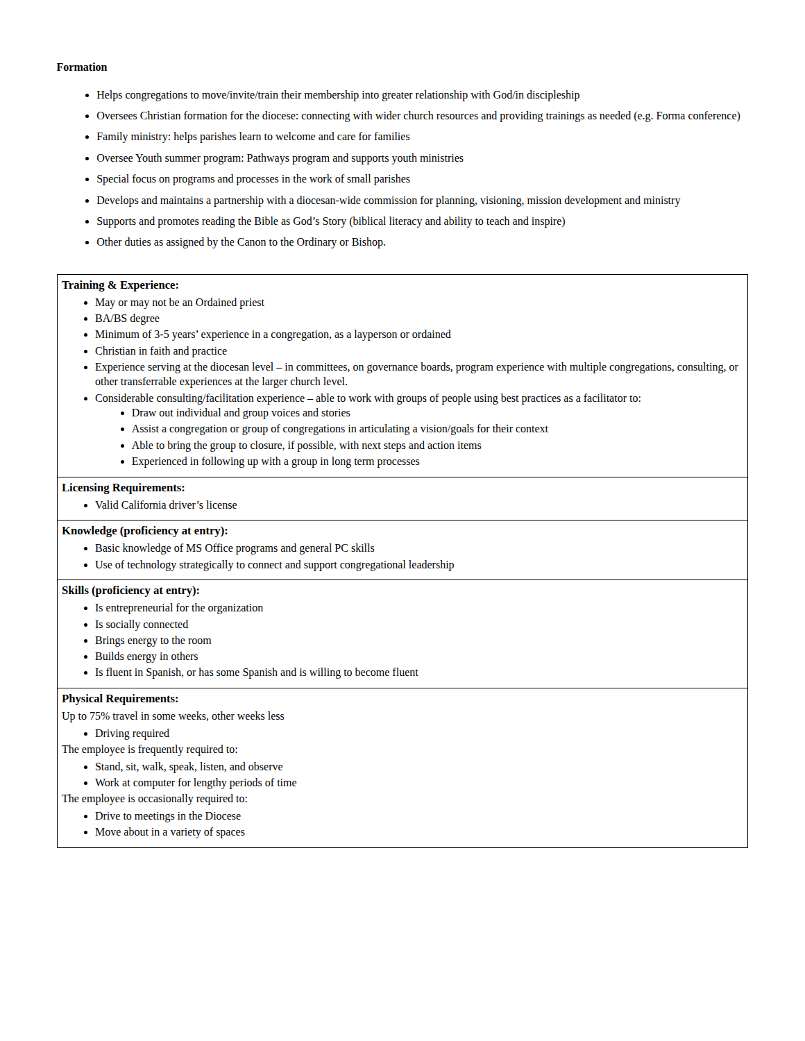Formation
Helps congregations to move/invite/train their membership into greater relationship with God/in discipleship
Oversees Christian formation for the diocese: connecting with wider church resources and providing trainings as needed (e.g. Forma conference)
Family ministry: helps parishes learn to welcome and care for families
Oversee Youth summer program: Pathways program and supports youth ministries
Special focus on programs and processes in the work of small parishes
Develops and maintains a partnership with a diocesan-wide commission for planning, visioning, mission development and ministry
Supports and promotes reading the Bible as God’s Story (biblical literacy and ability to teach and inspire)
Other duties as assigned by the Canon to the Ordinary or Bishop.
| Training & Experience: May or may not be an Ordained priest BA/BS degree Minimum of 3-5 years’ experience in a congregation, as a layperson or ordained Christian in faith and practice Experience serving at the diocesan level – in committees, on governance boards, program experience with multiple congregations, consulting, or other transferrable experiences at the larger church level. Considerable consulting/facilitation experience – able to work with groups of people using best practices as a facilitator to: Draw out individual and group voices and stories Assist a congregation or group of congregations in articulating a vision/goals for their context Able to bring the group to closure, if possible, with next steps and action items Experienced in following up with a group in long term processes |
| Licensing Requirements: Valid California driver’s license |
| Knowledge (proficiency at entry): Basic knowledge of MS Office programs and general PC skills Use of technology strategically to connect and support congregational leadership |
| Skills (proficiency at entry): Is entrepreneurial for the organization Is socially connected Brings energy to the room Builds energy in others Is fluent in Spanish, or has some Spanish and is willing to become fluent |
| Physical Requirements: Up to 75% travel in some weeks, other weeks less Driving required The employee is frequently required to: Stand, sit, walk, speak, listen, and observe Work at computer for lengthy periods of time The employee is occasionally required to: Drive to meetings in the Diocese Move about in a variety of spaces |